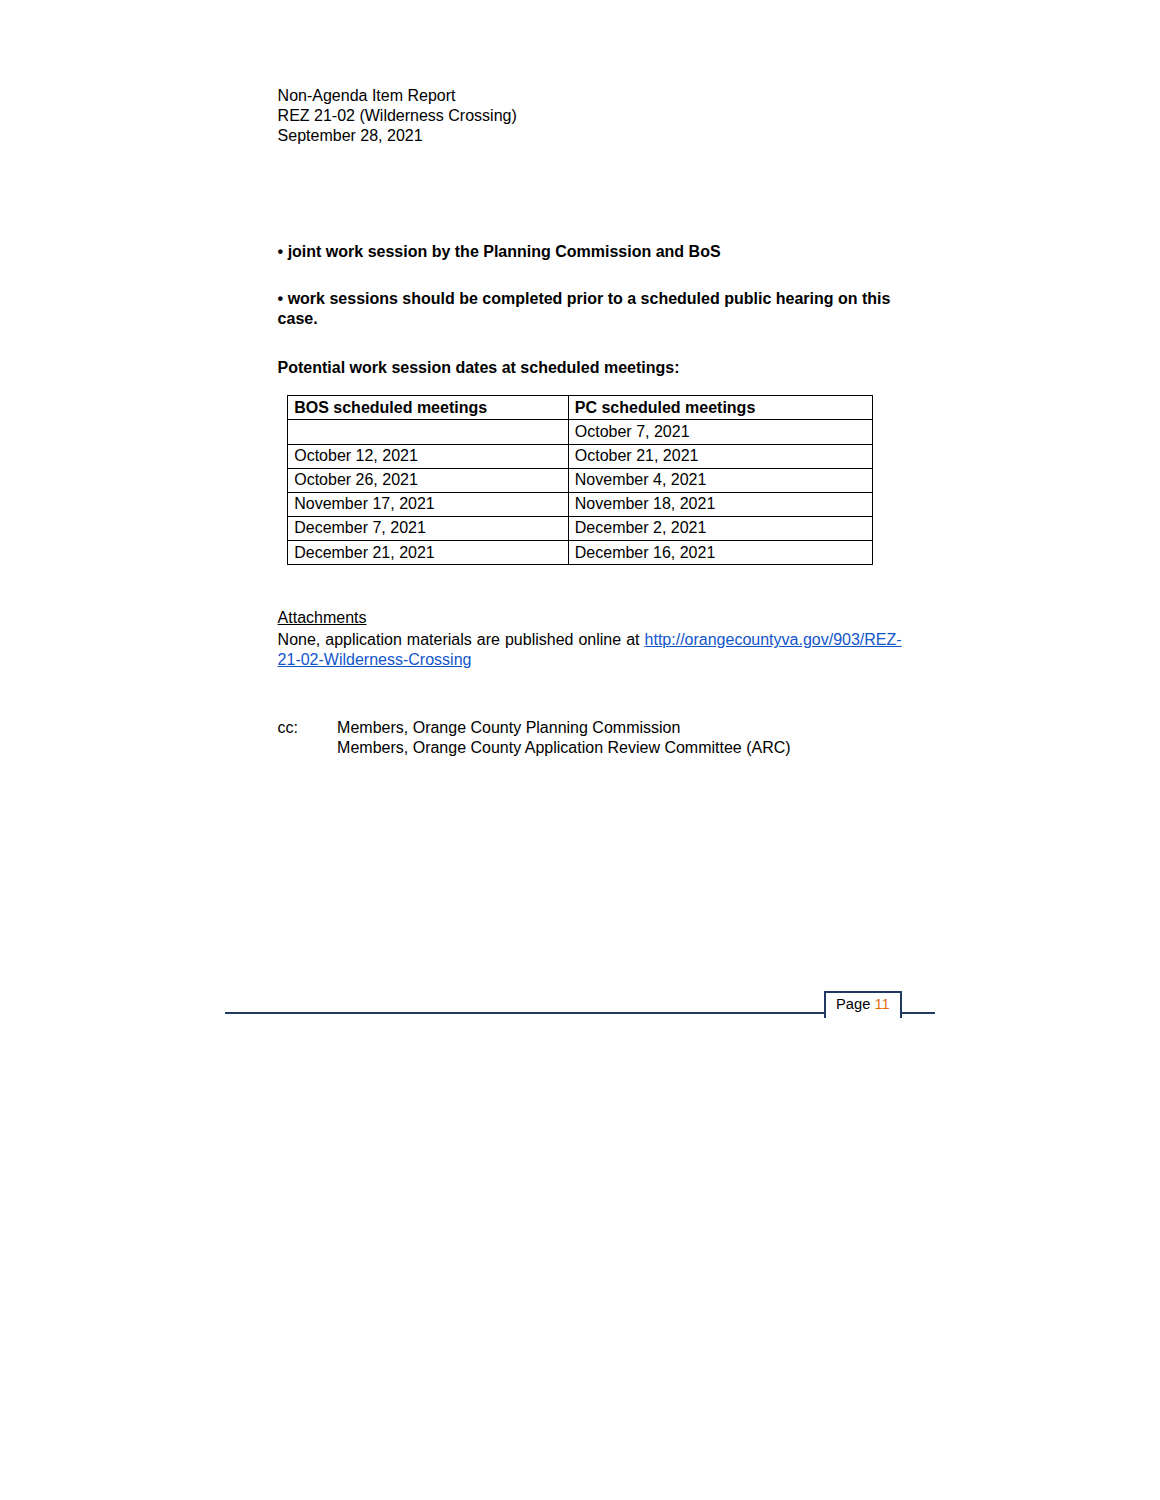Non-Agenda Item Report
REZ 21-02 (Wilderness Crossing)
September 28, 2021
• joint work session by the Planning Commission and BoS
• work sessions should be completed prior to a scheduled public hearing on this case.
Potential work session dates at scheduled meetings:
| BOS scheduled meetings | PC scheduled meetings |
| --- | --- |
| | October 7, 2021 |
| October 12, 2021 | October 21, 2021 |
| October 26, 2021 | November 4, 2021 |
| November 17, 2021 | November 18, 2021 |
| December 7, 2021 | December 2, 2021 |
| December 21, 2021 | December 16, 2021 |
Attachments
None, application materials are published online at http://orangecountyva.gov/903/REZ-21-02-Wilderness-Crossing
cc:
Members, Orange County Planning Commission
Members, Orange County Application Review Committee (ARC)
Page 11